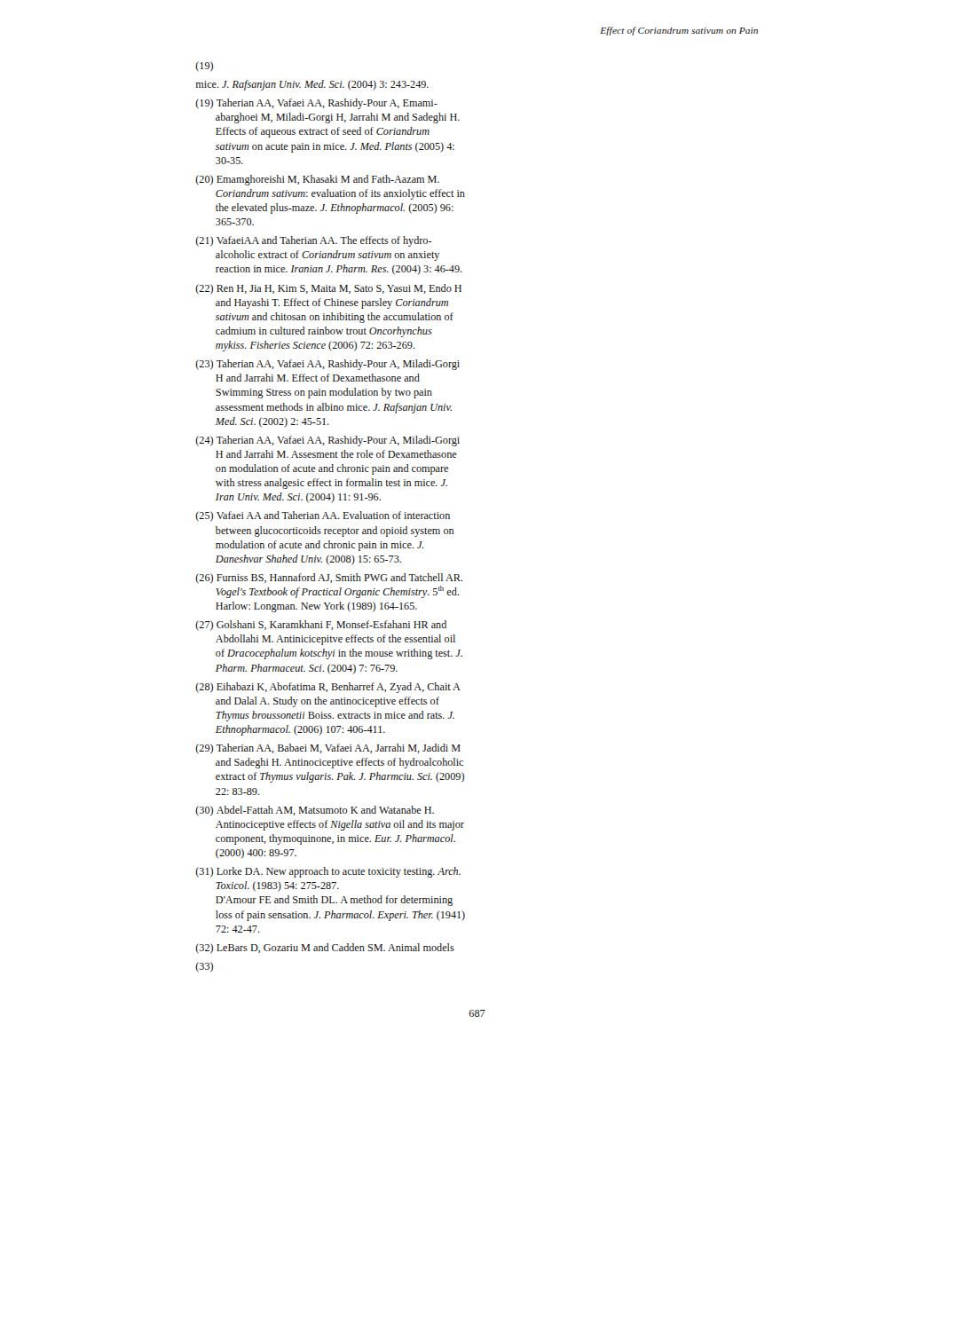Effect of Coriandrum sativum on Pain
mice. J. Rafsanjan Univ. Med. Sci. (2004) 3: 243-249.
Taherian AA, Vafaei AA, Rashidy-Pour A, Emami-abarghoei M, Miladi-Gorgi H, Jarrahi M and Sadeghi H. Effects of aqueous extract of seed of Coriandrum sativum on acute pain in mice. J. Med. Plants (2005) 4: 30-35.
Emamghoreishi M, Khasaki M and Fath-Aazam M. Coriandrum sativum: evaluation of its anxiolytic effect in the elevated plus-maze. J. Ethnopharmacol. (2005) 96: 365-370.
VafaeiAA and Taherian AA. The effects of hydro-alcoholic extract of Coriandrum sativum on anxiety reaction in mice. Iranian J. Pharm. Res. (2004) 3: 46-49.
Ren H, Jia H, Kim S, Maita M, Sato S, Yasui M, Endo H and Hayashi T. Effect of Chinese parsley Coriandrum sativum and chitosan on inhibiting the accumulation of cadmium in cultured rainbow trout Oncorhynchus mykiss. Fisheries Science (2006) 72: 263-269.
Taherian AA, Vafaei AA, Rashidy-Pour A, Miladi-Gorgi H and Jarrahi M. Effect of Dexamethasone and Swimming Stress on pain modulation by two pain assessment methods in albino mice. J. Rafsanjan Univ. Med. Sci. (2002) 2: 45-51.
Taherian AA, Vafaei AA, Rashidy-Pour A, Miladi-Gorgi H and Jarrahi M. Assesment the role of Dexamethasone on modulation of acute and chronic pain and compare with stress analgesic effect in formalin test in mice. J. Iran Univ. Med. Sci. (2004) 11: 91-96.
Vafaei AA and Taherian AA. Evaluation of interaction between glucocorticoids receptor and opioid system on modulation of acute and chronic pain in mice. J. Daneshvar Shahed Univ. (2008) 15: 65-73.
Furniss BS, Hannaford AJ, Smith PWG and Tatchell AR. Vogel's Textbook of Practical Organic Chemistry. 5th ed. Harlow: Longman. New York (1989) 164-165.
Golshani S, Karamkhani F, Monsef-Esfahani HR and Abdollahi M. Antinicicepitve effects of the essential oil of Dracocephalum kotschyi in the mouse writhing test. J. Pharm. Pharmaceut. Sci. (2004) 7: 76-79.
Eihabazi K, Abofatima R, Benharref A, Zyad A, Chait A and Dalal A. Study on the antinociceptive effects of Thymus broussonetii Boiss. extracts in mice and rats. J. Ethnopharmacol. (2006) 107: 406-411.
Taherian AA, Babaei M, Vafaei AA, Jarrahi M, Jadidi M and Sadeghi H. Antinociceptive effects of hydroalcoholic extract of Thymus vulgaris. Pak. J. Pharmciu. Sci. (2009) 22: 83-89.
Abdel-Fattah AM, Matsumoto K and Watanabe H. Antinociceptive effects of Nigella sativa oil and its major component, thymoquinone, in mice. Eur. J. Pharmacol. (2000) 400: 89-97.
Lorke DA. New approach to acute toxicity testing. Arch. Toxicol. (1983) 54: 275-287. D'Amour FE and Smith DL. A method for determining loss of pain sensation. J. Pharmacol. Experi. Ther. (1941) 72: 42-47.
LeBars D, Gozariu M and Cadden SM. Animal models
687